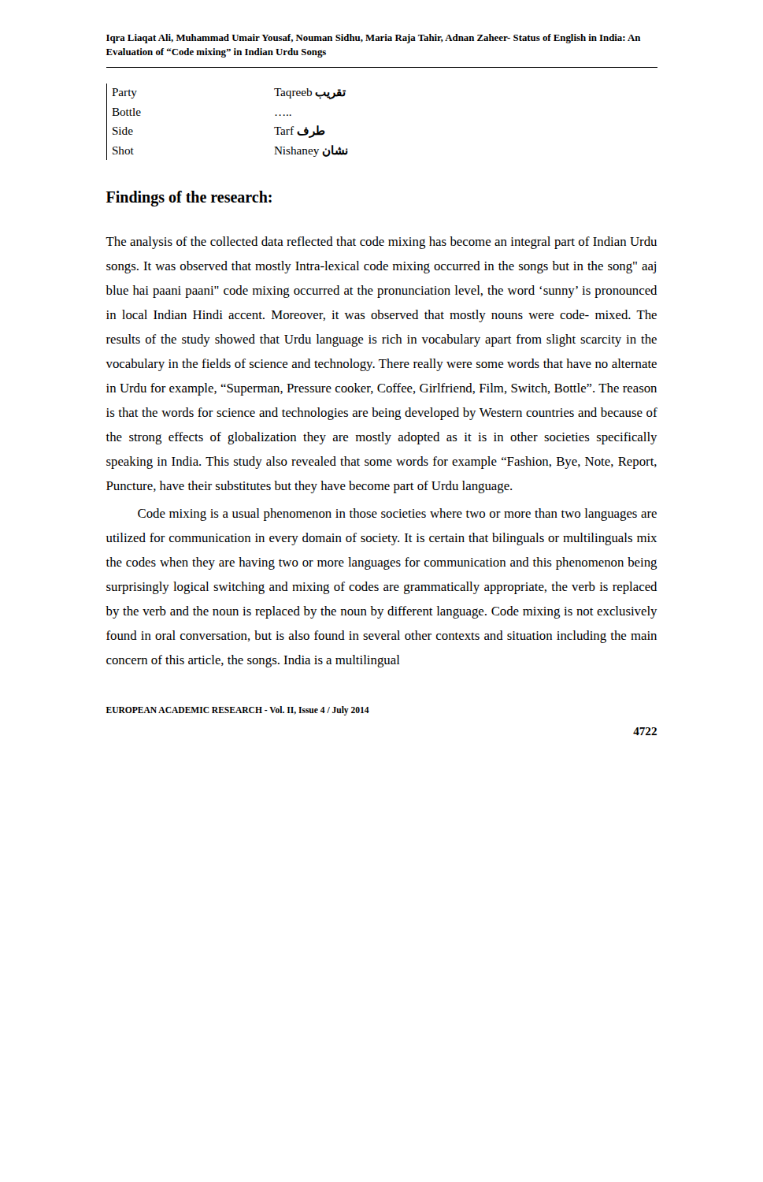Iqra Liaqat Ali, Muhammad Umair Yousaf, Nouman Sidhu, Maria Raja Tahir, Adnan Zaheer- Status of English in India: An Evaluation of “Code mixing” in Indian Urdu Songs
| Party | Taqreeb تقریب |
| Bottle | ….. |
| Side | Tarf طرف |
| Shot | Nishaney نشان |
Findings of the research:
The analysis of the collected data reflected that code mixing has become an integral part of Indian Urdu songs. It was observed that mostly Intra-lexical code mixing occurred in the songs but in the song" aaj blue hai paani paani" code mixing occurred at the pronunciation level, the word ‘sunny’ is pronounced in local Indian Hindi accent. Moreover, it was observed that mostly nouns were code- mixed. The results of the study showed that Urdu language is rich in vocabulary apart from slight scarcity in the vocabulary in the fields of science and technology. There really were some words that have no alternate in Urdu for example, “Superman, Pressure cooker, Coffee, Girlfriend, Film, Switch, Bottle”. The reason is that the words for science and technologies are being developed by Western countries and because of the strong effects of globalization they are mostly adopted as it is in other societies specifically speaking in India. This study also revealed that some words for example “Fashion, Bye, Note, Report, Puncture, have their substitutes but they have become part of Urdu language.
Code mixing is a usual phenomenon in those societies where two or more than two languages are utilized for communication in every domain of society. It is certain that bilinguals or multilinguals mix the codes when they are having two or more languages for communication and this phenomenon being surprisingly logical switching and mixing of codes are grammatically appropriate, the verb is replaced by the verb and the noun is replaced by the noun by different language. Code mixing is not exclusively found in oral conversation, but is also found in several other contexts and situation including the main concern of this article, the songs. India is a multilingual
EUROPEAN ACADEMIC RESEARCH - Vol. II, Issue 4 / July 2014
4722